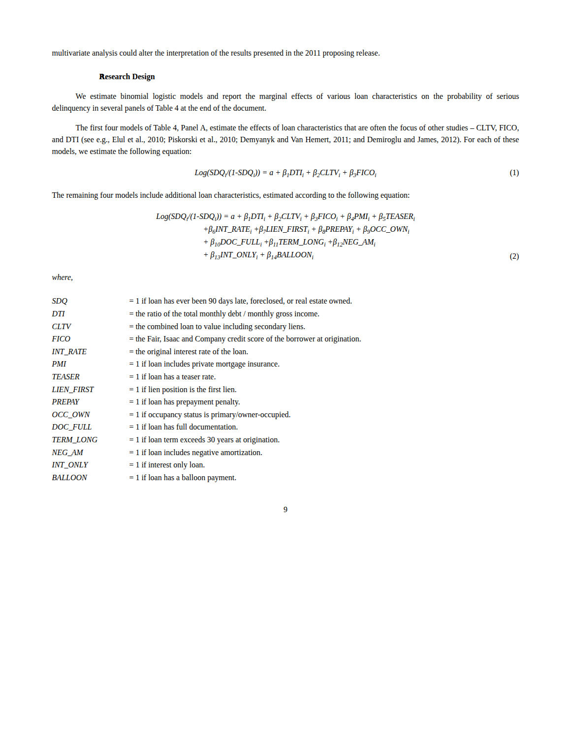multivariate analysis could alter the interpretation of the results presented in the 2011 proposing release.
A. Research Design
We estimate binomial logistic models and report the marginal effects of various loan characteristics on the probability of serious delinquency in several panels of Table 4 at the end of the document.
The first four models of Table 4, Panel A, estimate the effects of loan characteristics that are often the focus of other studies – CLTV, FICO, and DTI (see e.g., Elul et al., 2010; Piskorski et al., 2010; Demyanyk and Van Hemert, 2011; and Demiroglu and James, 2012). For each of these models, we estimate the following equation:
Log(SDQi/(1-SDQi)) = a + β1DTIi + β2CLTVi + β3FICOi (1)
The remaining four models include additional loan characteristics, estimated according to the following equation:
Log(SDQi/(1-SDQi)) = a + β1DTIi + β2CLTVi + β3FICOi + β4PMIi + β5TEASERi
+β6INT_RATEi +β7LIEN_FIRSTi + β8PREPAYi + β9OCC_OWNi
+ β10DOC_FULLi +β11TERM_LONGi +β12NEG_AMi
+ β13INT_ONLYi + β14BALLOONi
(2)
where,
| SDQ | = 1 if loan has ever been 90 days late, foreclosed, or real estate owned. |
| DTI | = the ratio of the total monthly debt / monthly gross income. |
| CLTV | = the combined loan to value including secondary liens. |
| FICO | = the Fair, Isaac and Company credit score of the borrower at origination. |
| INT_RATE | = the original interest rate of the loan. |
| PMI | = 1 if loan includes private mortgage insurance. |
| TEASER | = 1 if loan has a teaser rate. |
| LIEN_FIRST | = 1 if lien position is the first lien. |
| PREPAY | = 1 if loan has prepayment penalty. |
| OCC_OWN | = 1 if occupancy status is primary/owner-occupied. |
| DOC_FULL | = 1 if loan has full documentation. |
| TERM_LONG | = 1 if loan term exceeds 30 years at origination. |
| NEG_AM | = 1 if loan includes negative amortization. |
| INT_ONLY | = 1 if interest only loan. |
| BALLOON | = 1 if loan has a balloon payment. |
9